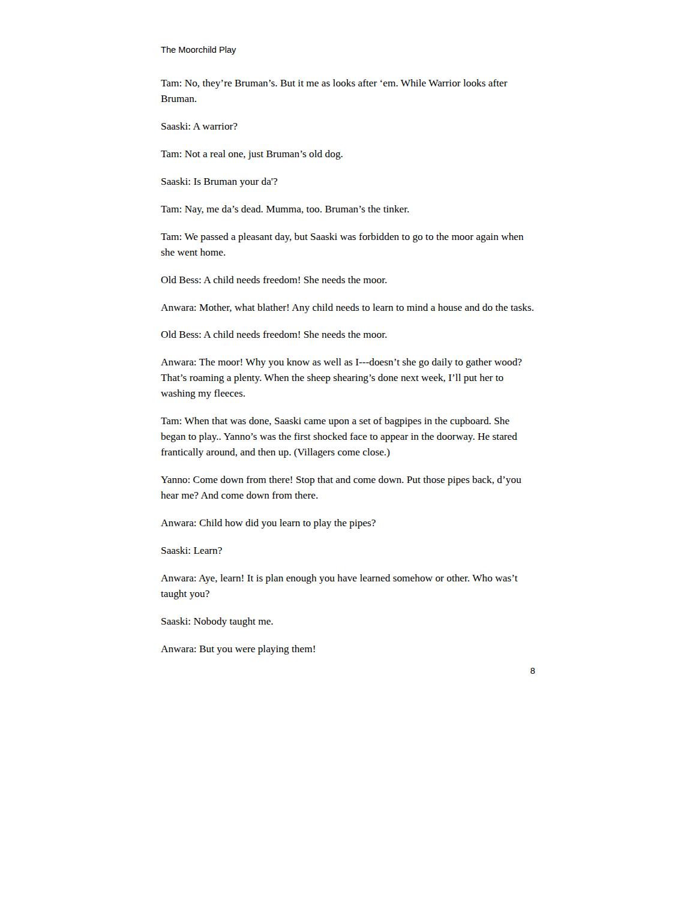The Moorchild Play
Tam: No, they’re Bruman’s. But it me as looks after ‘em. While Warrior looks after Bruman.
Saaski: A warrior?
Tam: Not a real one, just Bruman’s old dog.
Saaski: Is Bruman your da'?
Tam: Nay, me da’s dead. Mumma, too. Bruman’s the tinker.
Tam: We passed a pleasant day, but Saaski was forbidden to go to the moor again when she went home.
Old Bess: A child needs freedom! She needs the moor.
Anwara: Mother, what blather! Any child needs to learn to mind a house and do the tasks.
Old Bess: A child needs freedom! She needs the moor.
Anwara: The moor! Why you know as well as I---doesn’t she go daily to gather wood? That’s roaming a plenty. When the sheep shearing’s done next week, I’ll put her to washing my fleeces.
Tam: When that was done, Saaski came upon a set of bagpipes in the cupboard. She began to play.. Yanno’s was the first shocked face to appear in the doorway. He stared frantically around, and then up. (Villagers come close.)
Yanno: Come down from there! Stop that and come down. Put those pipes back, d’you hear me? And come down from there.
Anwara: Child how did you learn to play the pipes?
Saaski: Learn?
Anwara: Aye, learn! It is plan enough you have learned somehow or other. Who was’t taught you?
Saaski: Nobody taught me.
Anwara: But you were playing them!
8